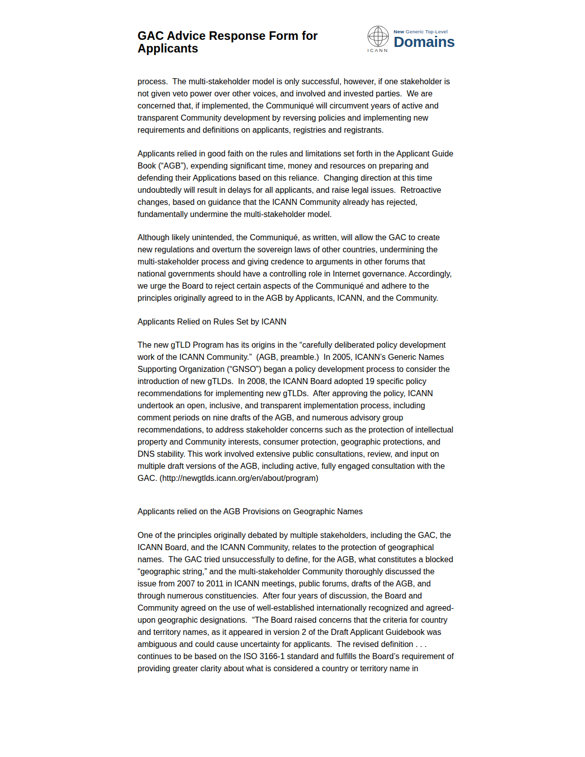GAC Advice Response Form for Applicants
ICANN
New Generic Top-Level
Domains
process. The multi-stakeholder model is only successful, however, if one stakeholder is not given veto power over other voices, and involved and invested parties. We are concerned that, if implemented, the Communiqué will circumvent years of active and transparent Community development by reversing policies and implementing new requirements and definitions on applicants, registries and registrants.
Applicants relied in good faith on the rules and limitations set forth in the Applicant Guide Book (“AGB”), expending significant time, money and resources on preparing and defending their Applications based on this reliance. Changing direction at this time undoubtedly will result in delays for all applicants, and raise legal issues. Retroactive changes, based on guidance that the ICANN Community already has rejected, fundamentally undermine the multi-stakeholder model.
Although likely unintended, the Communiqué, as written, will allow the GAC to create new regulations and overturn the sovereign laws of other countries, undermining the multi-stakeholder process and giving credence to arguments in other forums that national governments should have a controlling role in Internet governance. Accordingly, we urge the Board to reject certain aspects of the Communiqué and adhere to the principles originally agreed to in the AGB by Applicants, ICANN, and the Community.
Applicants Relied on Rules Set by ICANN
The new gTLD Program has its origins in the “carefully deliberated policy development work of the ICANN Community.” (AGB, preamble.) In 2005, ICANN’s Generic Names Supporting Organization (“GNSO”) began a policy development process to consider the introduction of new gTLDs. In 2008, the ICANN Board adopted 19 specific policy recommendations for implementing new gTLDs. After approving the policy, ICANN undertook an open, inclusive, and transparent implementation process, including comment periods on nine drafts of the AGB, and numerous advisory group recommendations, to address stakeholder concerns such as the protection of intellectual property and Community interests, consumer protection, geographic protections, and DNS stability. This work involved extensive public consultations, review, and input on multiple draft versions of the AGB, including active, fully engaged consultation with the GAC. (http://newgtlds.icann.org/en/about/program)
Applicants relied on the AGB Provisions on Geographic Names
One of the principles originally debated by multiple stakeholders, including the GAC, the ICANN Board, and the ICANN Community, relates to the protection of geographical names. The GAC tried unsuccessfully to define, for the AGB, what constitutes a blocked “geographic string,” and the multi-stakeholder Community thoroughly discussed the issue from 2007 to 2011 in ICANN meetings, public forums, drafts of the AGB, and through numerous constituencies. After four years of discussion, the Board and Community agreed on the use of well-established internationally recognized and agreed-upon geographic designations. “The Board raised concerns that the criteria for country and territory names, as it appeared in version 2 of the Draft Applicant Guidebook was ambiguous and could cause uncertainty for applicants. The revised definition . . . continues to be based on the ISO 3166-1 standard and fulfills the Board’s requirement of providing greater clarity about what is considered a country or territory name in